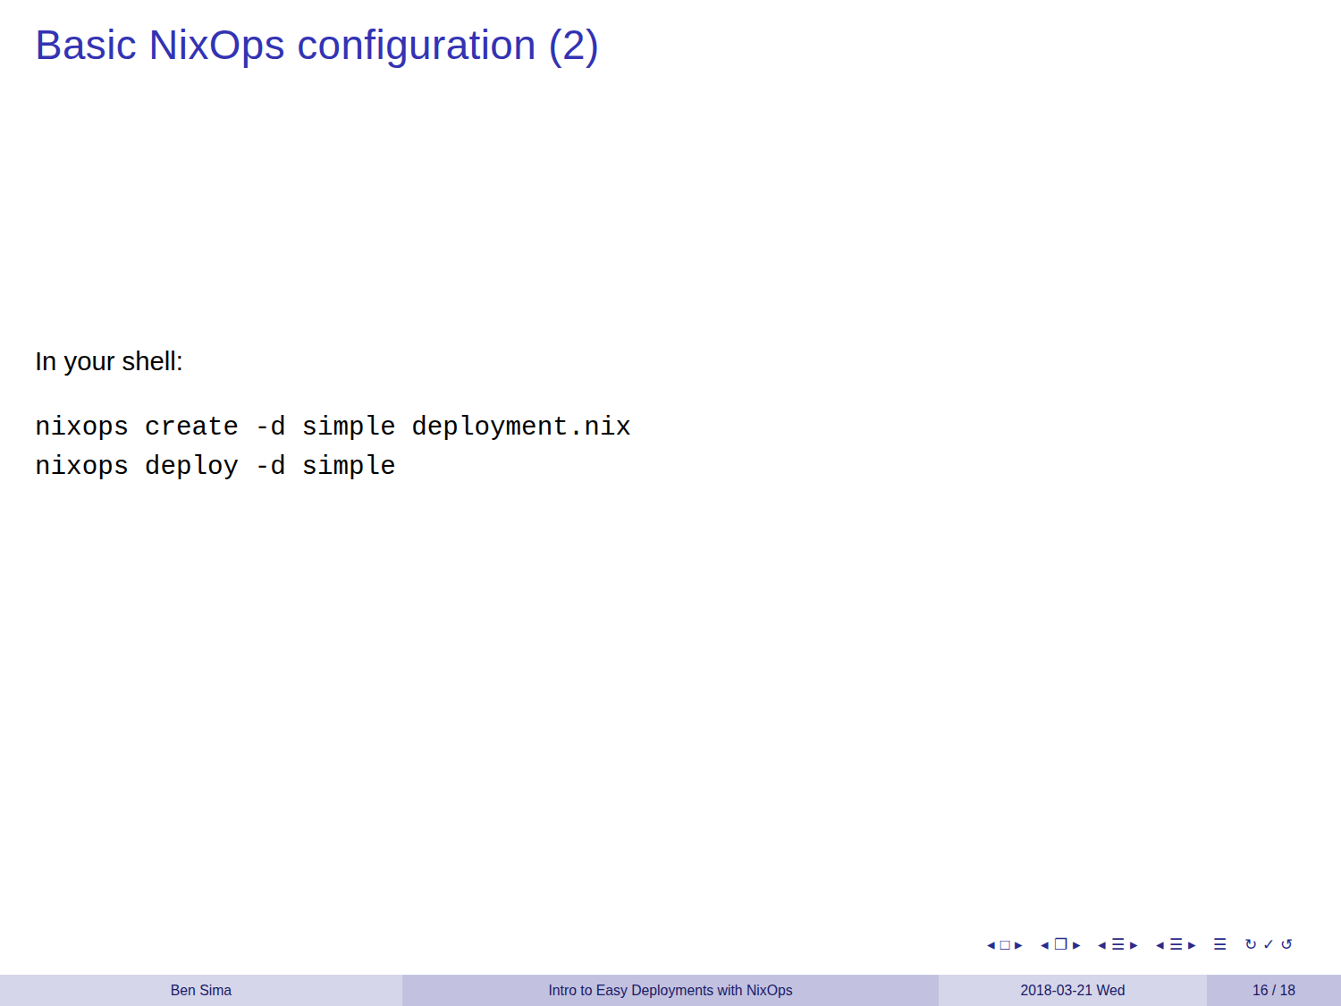Basic NixOps configuration (2)
In your shell:
nixops create -d simple deployment.nix
nixops deploy -d simple
◂□▸ ◂❐▸ ◂☰▸ ◂☰▸ ☰ ↻✓↺
Ben Sima
Intro to Easy Deployments with NixOps
2018-03-21 Wed
16 / 18